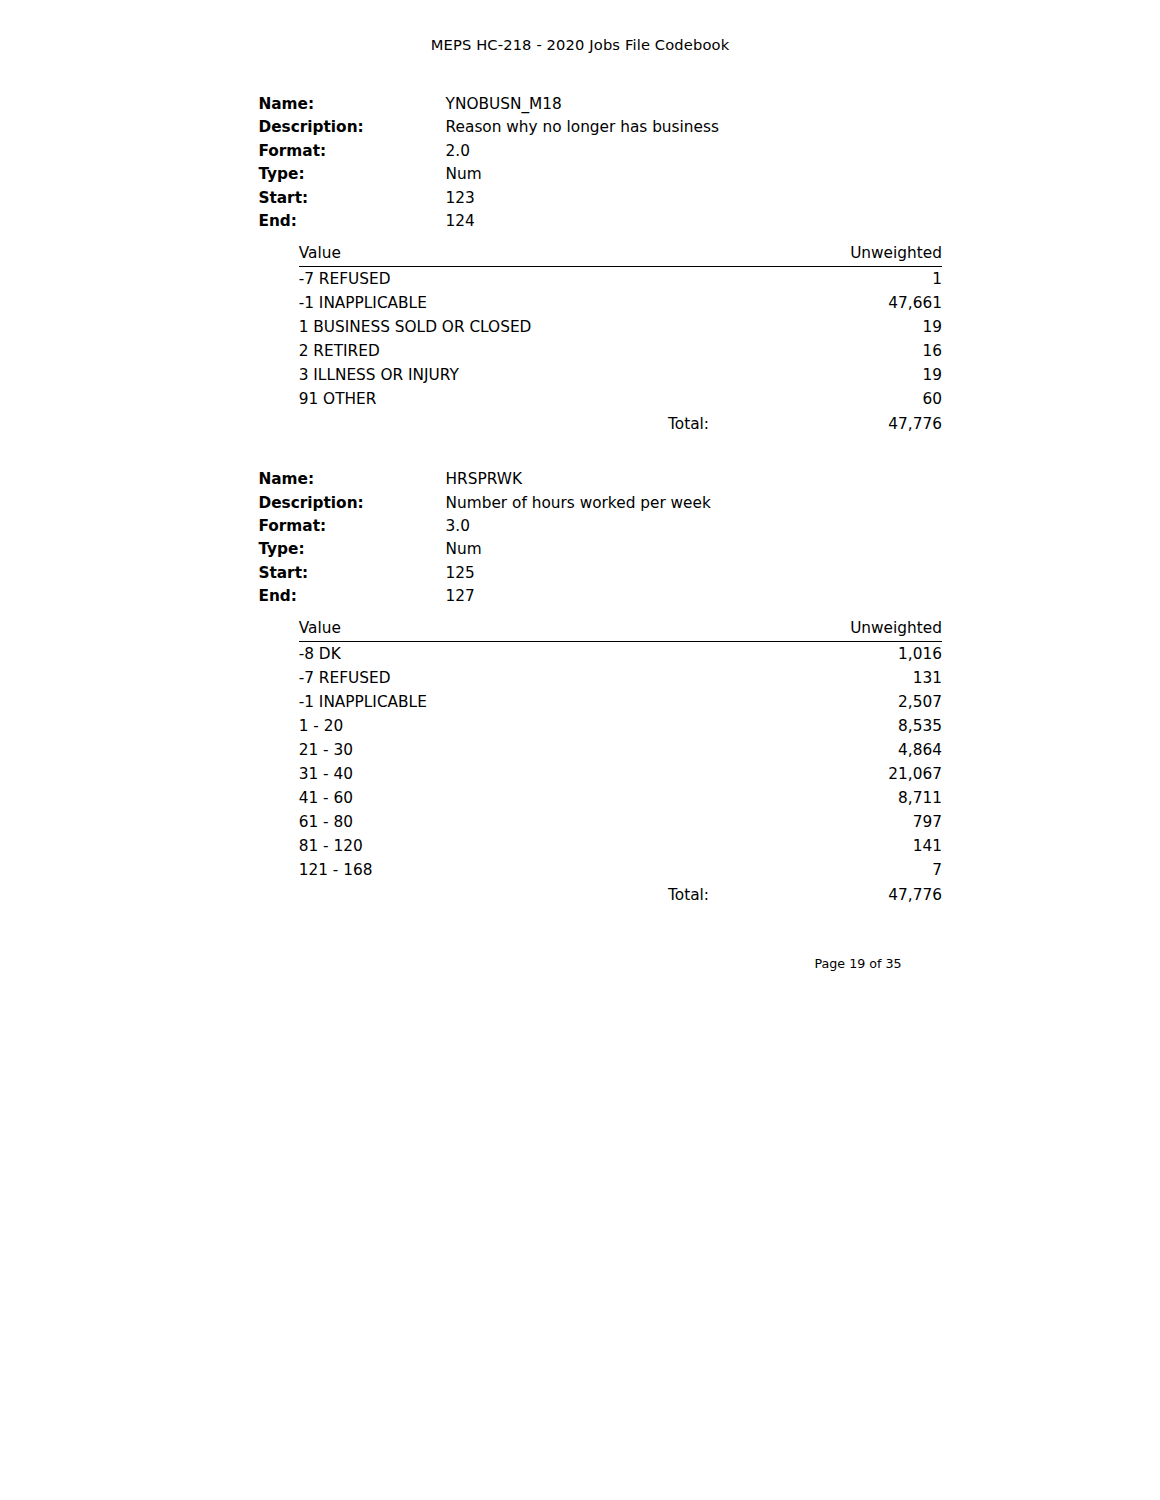MEPS HC-218 - 2020 Jobs File Codebook
| Name: | YNOBUSN_M18 |
| Description: | Reason why no longer has business |
| Format: | 2.0 |
| Type: | Num |
| Start: | 123 |
| End: | 124 |
| Value | Unweighted |
| --- | --- |
| -7 REFUSED | 1 |
| -1 INAPPLICABLE | 47,661 |
| 1 BUSINESS SOLD OR CLOSED | 19 |
| 2 RETIRED | 16 |
| 3 ILLNESS OR INJURY | 19 |
| 91 OTHER | 60 |
| Total: | 47,776 |
| Name: | HRSPRWK |
| Description: | Number of hours worked per week |
| Format: | 3.0 |
| Type: | Num |
| Start: | 125 |
| End: | 127 |
| Value | Unweighted |
| --- | --- |
| -8 DK | 1,016 |
| -7 REFUSED | 131 |
| -1 INAPPLICABLE | 2,507 |
| 1 - 20 | 8,535 |
| 21 - 30 | 4,864 |
| 31 - 40 | 21,067 |
| 41 - 60 | 8,711 |
| 61 - 80 | 797 |
| 81 - 120 | 141 |
| 121 - 168 | 7 |
| Total: | 47,776 |
Page 19 of 35